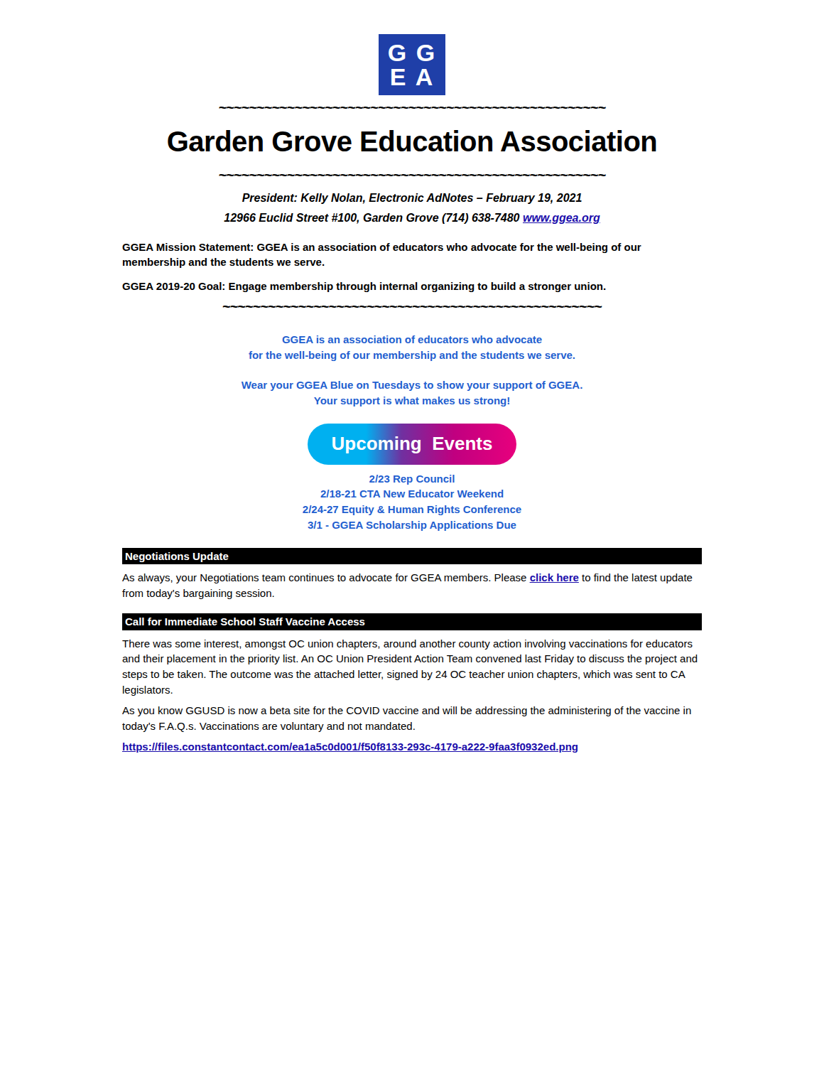G G E A
~~~~~~~~~~~~~~~~~~~~~~~~~~~~~~~~~~~~~~~~~~~~~~~~~~~
Garden Grove Education Association
~~~~~~~~~~~~~~~~~~~~~~~~~~~~~~~~~~~~~~~~~~~~~~~~~~~
President: Kelly Nolan, Electronic AdNotes – February 19, 2021
12966 Euclid Street #100, Garden Grove (714) 638-7480 www.ggea.org
GGEA Mission Statement: GGEA is an association of educators who advocate for the well-being of our membership and the students we serve.
GGEA 2019-20 Goal: Engage membership through internal organizing to build a stronger union.
~~~~~~~~~~~~~~~~~~~~~~~~~~~~~~~~~~~~~~~~~~~~~~~~~~
GGEA is an association of educators who advocate
for the well-being of our membership and the students we serve.
Wear your GGEA Blue on Tuesdays to show your support of GGEA.
Your support is what makes us strong!
Upcoming Events
2/23 Rep Council
2/18-21 CTA New Educator Weekend
2/24-27 Equity & Human Rights Conference
3/1 - GGEA Scholarship Applications Due
Negotiations Update
As always, your Negotiations team continues to advocate for GGEA members. Please click here to find the latest update from today's bargaining session.
Call for Immediate School Staff Vaccine Access
There was some interest, amongst OC union chapters, around another county action involving vaccinations for educators and their placement in the priority list. An OC Union President Action Team convened last Friday to discuss the project and steps to be taken. The outcome was the attached letter, signed by 24 OC teacher union chapters, which was sent to CA legislators.
As you know GGUSD is now a beta site for the COVID vaccine and will be addressing the administering of the vaccine in today's F.A.Q.s. Vaccinations are voluntary and not mandated.
https://files.constantcontact.com/ea1a5c0d001/f50f8133-293c-4179-a222-9faa3f0932ed.png